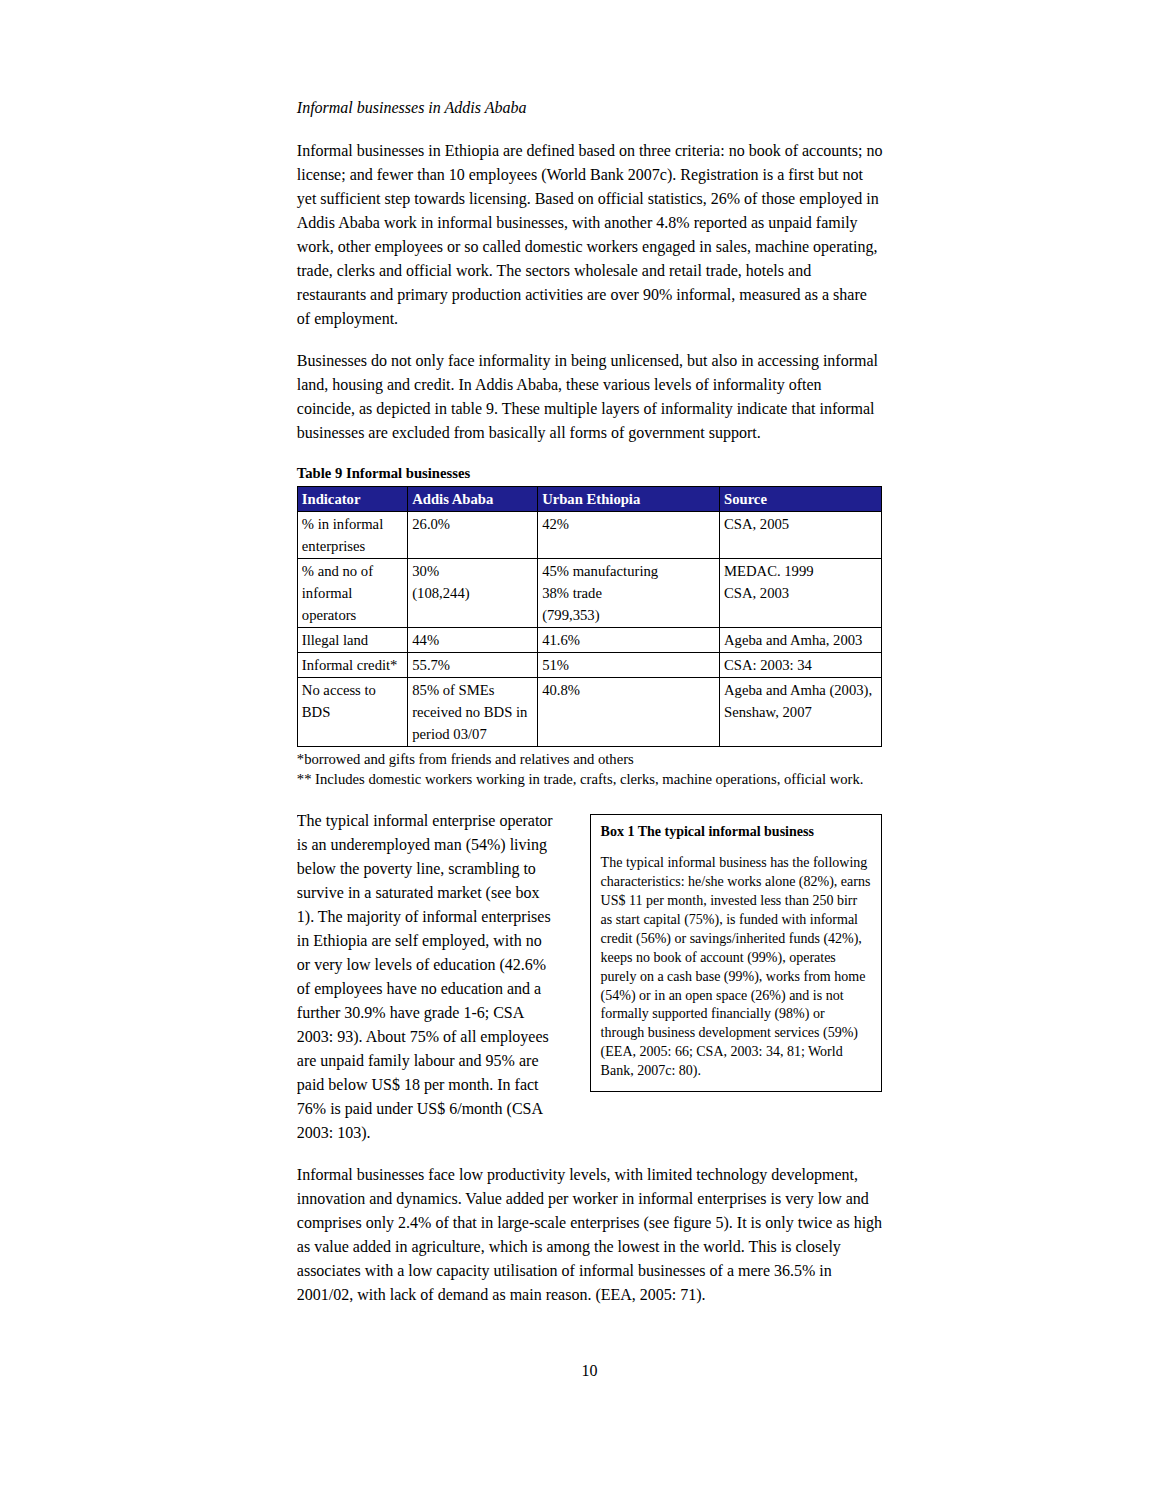Informal businesses in Addis Ababa
Informal businesses in Ethiopia are defined based on three criteria: no book of accounts; no license; and fewer than 10 employees (World Bank 2007c). Registration is a first but not yet sufficient step towards licensing. Based on official statistics, 26% of those employed in Addis Ababa work in informal businesses, with another 4.8% reported as unpaid family work, other employees or so called domestic workers engaged in sales, machine operating, trade, clerks and official work. The sectors wholesale and retail trade, hotels and restaurants and primary production activities are over 90% informal, measured as a share of employment.
Businesses do not only face informality in being unlicensed, but also in accessing informal land, housing and credit. In Addis Ababa, these various levels of informality often coincide, as depicted in table 9. These multiple layers of informality indicate that informal businesses are excluded from basically all forms of government support.
Table 9 Informal businesses
| Indicator | Addis Ababa | Urban Ethiopia | Source |
| --- | --- | --- | --- |
| % in informal enterprises | 26.0% | 42% | CSA, 2005 |
| % and no of informal operators | 30% (108,244) | 45% manufacturing 38% trade (799,353) | MEDAC. 1999 CSA, 2003 |
| Illegal land | 44% | 41.6% | Ageba and Amha, 2003 |
| Informal credit* | 55.7% | 51% | CSA: 2003: 34 |
| No access to BDS | 85% of SMEs received no BDS in period 03/07 | 40.8% | Ageba and Amha (2003), Senshaw, 2007 |
*borrowed and gifts from friends and relatives and others
** Includes domestic workers working in trade, crafts, clerks, machine operations, official work.
Box 1 The typical informal business
The typical informal business has the following characteristics: he/she works alone (82%), earns US$ 11 per month, invested less than 250 birr as start capital (75%), is funded with informal credit (56%) or savings/inherited funds (42%), keeps no book of account (99%), operates purely on a cash base (99%), works from home (54%) or in an open space (26%) and is not formally supported financially (98%) or through business development services (59%) (EEA, 2005: 66; CSA, 2003: 34, 81; World Bank, 2007c: 80).
The typical informal enterprise operator is an underemployed man (54%) living below the poverty line, scrambling to survive in a saturated market (see box 1). The majority of informal enterprises in Ethiopia are self employed, with no or very low levels of education (42.6% of employees have no education and a further 30.9% have grade 1-6; CSA 2003: 93). About 75% of all employees are unpaid family labour and 95% are paid below US$ 18 per month. In fact 76% is paid under US$ 6/month (CSA 2003: 103).
Informal businesses face low productivity levels, with limited technology development, innovation and dynamics. Value added per worker in informal enterprises is very low and comprises only 2.4% of that in large-scale enterprises (see figure 5). It is only twice as high as value added in agriculture, which is among the lowest in the world. This is closely associates with a low capacity utilisation of informal businesses of a mere 36.5% in 2001/02, with lack of demand as main reason. (EEA, 2005: 71).
10